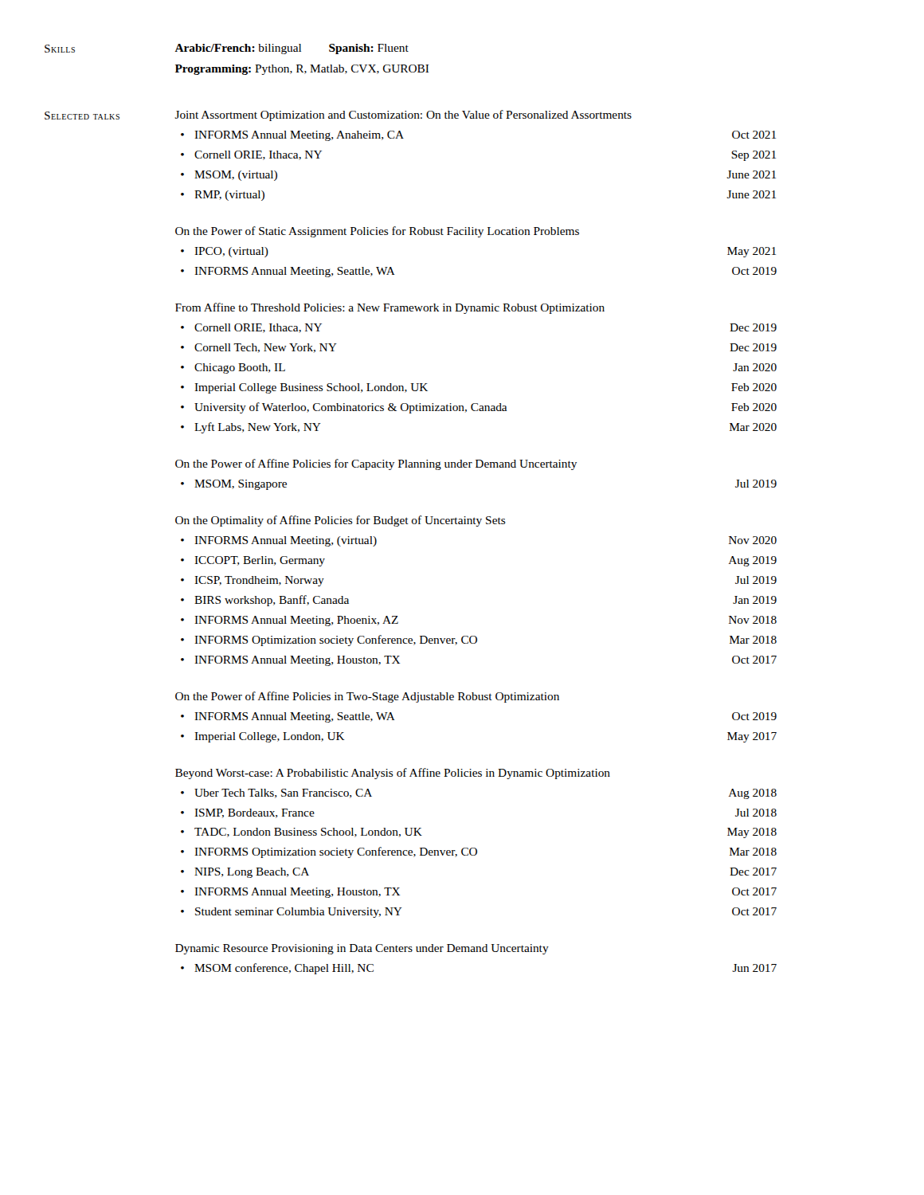Skills
Arabic/French: bilingual Spanish: Fluent
Programming: Python, R, Matlab, CVX, GUROBI
Selected talks
Joint Assortment Optimization and Customization: On the Value of Personalized Assortments
INFORMS Annual Meeting, Anaheim, CA Oct 2021
Cornell ORIE, Ithaca, NY Sep 2021
MSOM, (virtual) June 2021
RMP, (virtual) June 2021
On the Power of Static Assignment Policies for Robust Facility Location Problems
IPCO, (virtual) May 2021
INFORMS Annual Meeting, Seattle, WA Oct 2019
From Affine to Threshold Policies: a New Framework in Dynamic Robust Optimization
Cornell ORIE, Ithaca, NY Dec 2019
Cornell Tech, New York, NY Dec 2019
Chicago Booth, IL Jan 2020
Imperial College Business School, London, UK Feb 2020
University of Waterloo, Combinatorics & Optimization, Canada Feb 2020
Lyft Labs, New York, NY Mar 2020
On the Power of Affine Policies for Capacity Planning under Demand Uncertainty
MSOM, Singapore Jul 2019
On the Optimality of Affine Policies for Budget of Uncertainty Sets
INFORMS Annual Meeting, (virtual) Nov 2020
ICCOPT, Berlin, Germany Aug 2019
ICSP, Trondheim, Norway Jul 2019
BIRS workshop, Banff, Canada Jan 2019
INFORMS Annual Meeting, Phoenix, AZ Nov 2018
INFORMS Optimization society Conference, Denver, CO Mar 2018
INFORMS Annual Meeting, Houston, TX Oct 2017
On the Power of Affine Policies in Two-Stage Adjustable Robust Optimization
INFORMS Annual Meeting, Seattle, WA Oct 2019
Imperial College, London, UK May 2017
Beyond Worst-case: A Probabilistic Analysis of Affine Policies in Dynamic Optimization
Uber Tech Talks, San Francisco, CA Aug 2018
ISMP, Bordeaux, France Jul 2018
TADC, London Business School, London, UK May 2018
INFORMS Optimization society Conference, Denver, CO Mar 2018
NIPS, Long Beach, CA Dec 2017
INFORMS Annual Meeting, Houston, TX Oct 2017
Student seminar Columbia University, NY Oct 2017
Dynamic Resource Provisioning in Data Centers under Demand Uncertainty
MSOM conference, Chapel Hill, NC Jun 2017